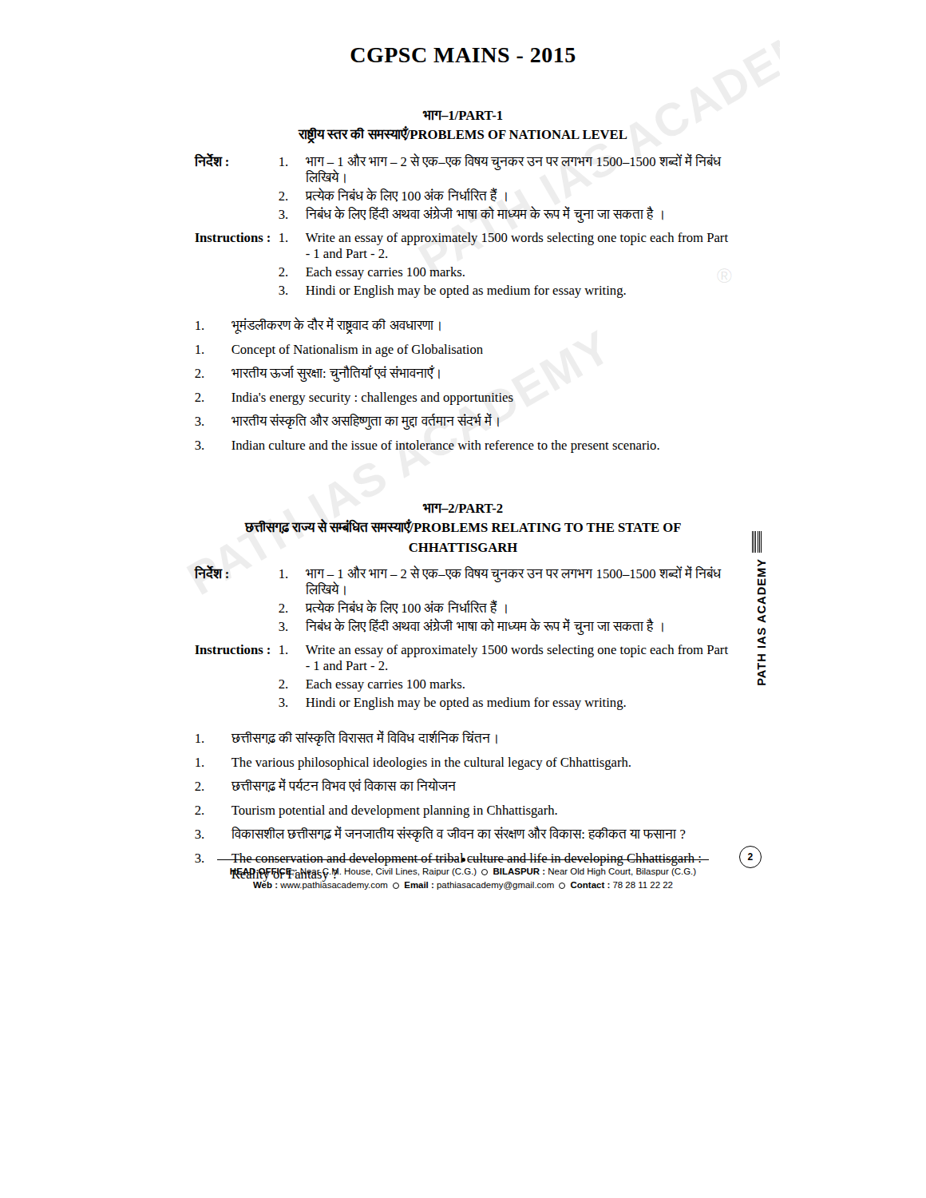PATH IAS ACADEMY
PATH IAS ACADEMY
®
CGPSC MAINS - 2015
भाग–1/PART-1
राष्ट्रीय स्तर की समस्याएँ/PROBLEMS OF NATIONAL LEVEL
| निर्देश : | 1. | भाग – 1 और भाग – 2 से एक–एक विषय चुनकर उन पर लगभग 1500–1500 शब्दों में निबंध लिखिये। |
| | 2. | प्रत्येक निबंध के लिए 100 अंक निर्धारित हैं । |
| | 3. | निबंध के लिए हिंदी अथवा अंग्रेजी भाषा को माध्यम के रूप में चुना जा सकता है । |
| Instructions : | 1. | Write an essay of approximately 1500 words selecting one topic each from Part - 1 and Part - 2. |
| | 2. | Each essay carries 100 marks. |
| | 3. | Hindi or English may be opted as medium for essay writing. |
| 1. | भूमंडलीकरण के दौर में राष्ट्रवाद की अवधारणा। |
| 1. | Concept of Nationalism in age of Globalisation |
| 2. | भारतीय ऊर्जा सुरक्षा: चुनौतियाँ एवं संभावनाएँ। |
| 2. | India's energy security : challenges and opportunities |
| 3. | भारतीय संस्कृति और असहिष्णुता का मुद्दा वर्तमान संदर्भ में। |
| 3. | Indian culture and the issue of intolerance with reference to the present scenario. |
भाग–2/PART-2
छत्तीसगढ़ राज्य से सम्बंधित समस्याएँ/PROBLEMS RELATING TO THE STATE OF
CHHATTISGARH
| निर्देश : | 1. | भाग – 1 और भाग – 2 से एक–एक विषय चुनकर उन पर लगभग 1500–1500 शब्दों में निबंध लिखिये। |
| | 2. | प्रत्येक निबंध के लिए 100 अंक निर्धारित हैं । |
| | 3. | निबंध के लिए हिंदी अथवा अंग्रेजी भाषा को माध्यम के रूप में चुना जा सकता है । |
| Instructions : | 1. | Write an essay of approximately 1500 words selecting one topic each from Part - 1 and Part - 2. |
| | 2. | Each essay carries 100 marks. |
| | 3. | Hindi or English may be opted as medium for essay writing. |
| 1. | छत्तीसगढ़ की सांस्कृति विरासत में विविध दार्शनिक चिंतन। |
| 1. | The various philosophical ideologies in the cultural legacy of Chhattisgarh. |
| 2. | छत्तीसगढ़ में पर्यटन विभव एवं विकास का नियोजन |
| 2. | Tourism potential and development planning in Chhattisgarh. |
| 3. | विकासशील छत्तीसगढ़ में जनजातीय संस्कृति व जीवन का संरक्षण और विकास: हकीकत या फसाना ? |
| 3. | The conservation and development of tribal culture and life in developing Chhattisgarh : Reality or Fantasy ? |
PATH IAS ACADEMY
2
HEAD OFFICE : Near C.M. House, Civil Lines, Raipur (C.G.) BILASPUR : Near Old High Court, Bilaspur (C.G.)
Web : www.pathiasacademy.com Email : pathiasacademy@gmail.com Contact : 78 28 11 22 22